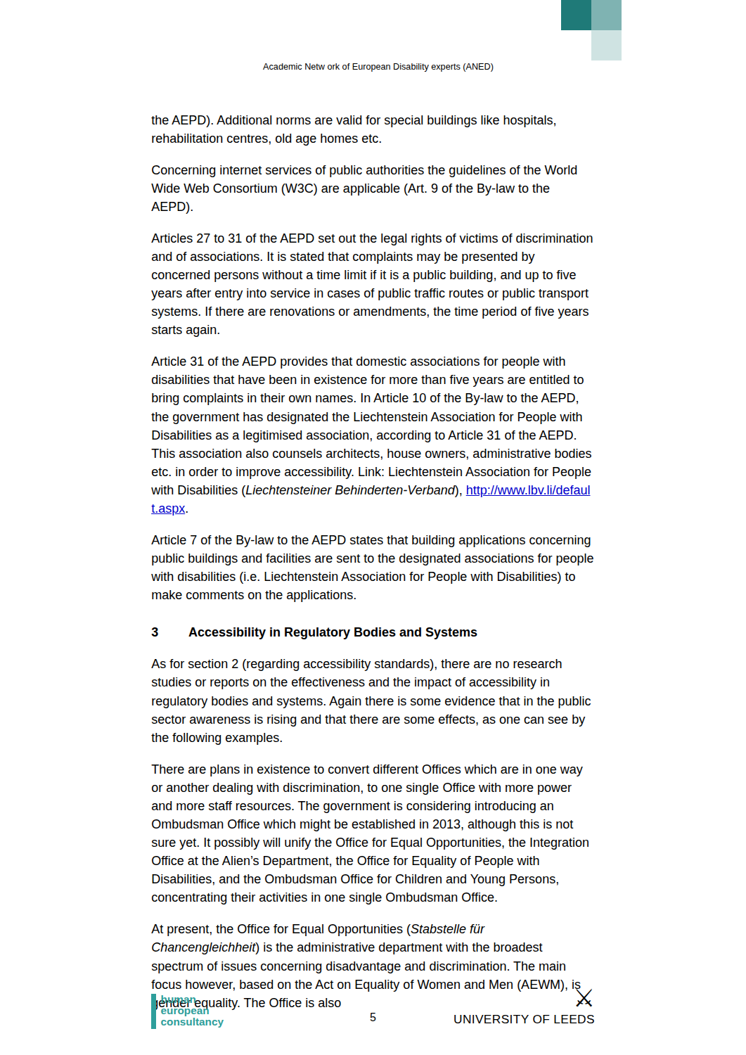Academic Netw ork of European Disability experts (ANED)
the AEPD). Additional norms are valid for special buildings like hospitals, rehabilitation centres, old age homes etc.
Concerning internet services of public authorities the guidelines of the World Wide Web Consortium (W3C) are applicable (Art. 9 of the By-law to the AEPD).
Articles 27 to 31 of the AEPD set out the legal rights of victims of discrimination and of associations. It is stated that complaints may be presented by concerned persons without a time limit if it is a public building, and up to five years after entry into service in cases of public traffic routes or public transport systems. If there are renovations or amendments, the time period of five years starts again.
Article 31 of the AEPD provides that domestic associations for people with disabilities that have been in existence for more than five years are entitled to bring complaints in their own names. In Article 10 of the By-law to the AEPD, the government has designated the Liechtenstein Association for People with Disabilities as a legitimised association, according to Article 31 of the AEPD. This association also counsels architects, house owners, administrative bodies etc. in order to improve accessibility. Link: Liechtenstein Association for People with Disabilities (Liechtensteiner Behinderten-Verband), http://www.lbv.li/default.aspx.
Article 7 of the By-law to the AEPD states that building applications concerning public buildings and facilities are sent to the designated associations for people with disabilities (i.e. Liechtenstein Association for People with Disabilities) to make comments on the applications.
3 Accessibility in Regulatory Bodies and Systems
As for section 2 (regarding accessibility standards), there are no research studies or reports on the effectiveness and the impact of accessibility in regulatory bodies and systems. Again there is some evidence that in the public sector awareness is rising and that there are some effects, as one can see by the following examples.
There are plans in existence to convert different Offices which are in one way or another dealing with discrimination, to one single Office with more power and more staff resources. The government is considering introducing an Ombudsman Office which might be established in 2013, although this is not sure yet. It possibly will unify the Office for Equal Opportunities, the Integration Office at the Alien’s Department, the Office for Equality of People with Disabilities, and the Ombudsman Office for Children and Young Persons, concentrating their activities in one single Ombudsman Office.
At present, the Office for Equal Opportunities (Stabstelle für Chancengleichheit) is the administrative department with the broadest spectrum of issues concerning disadvantage and discrimination. The main focus however, based on the Act on Equality of Women and Men (AEWM), is gender equality. The Office is also
human
european
consultancy
5
⚔
UNIVERSITY OF LEEDS